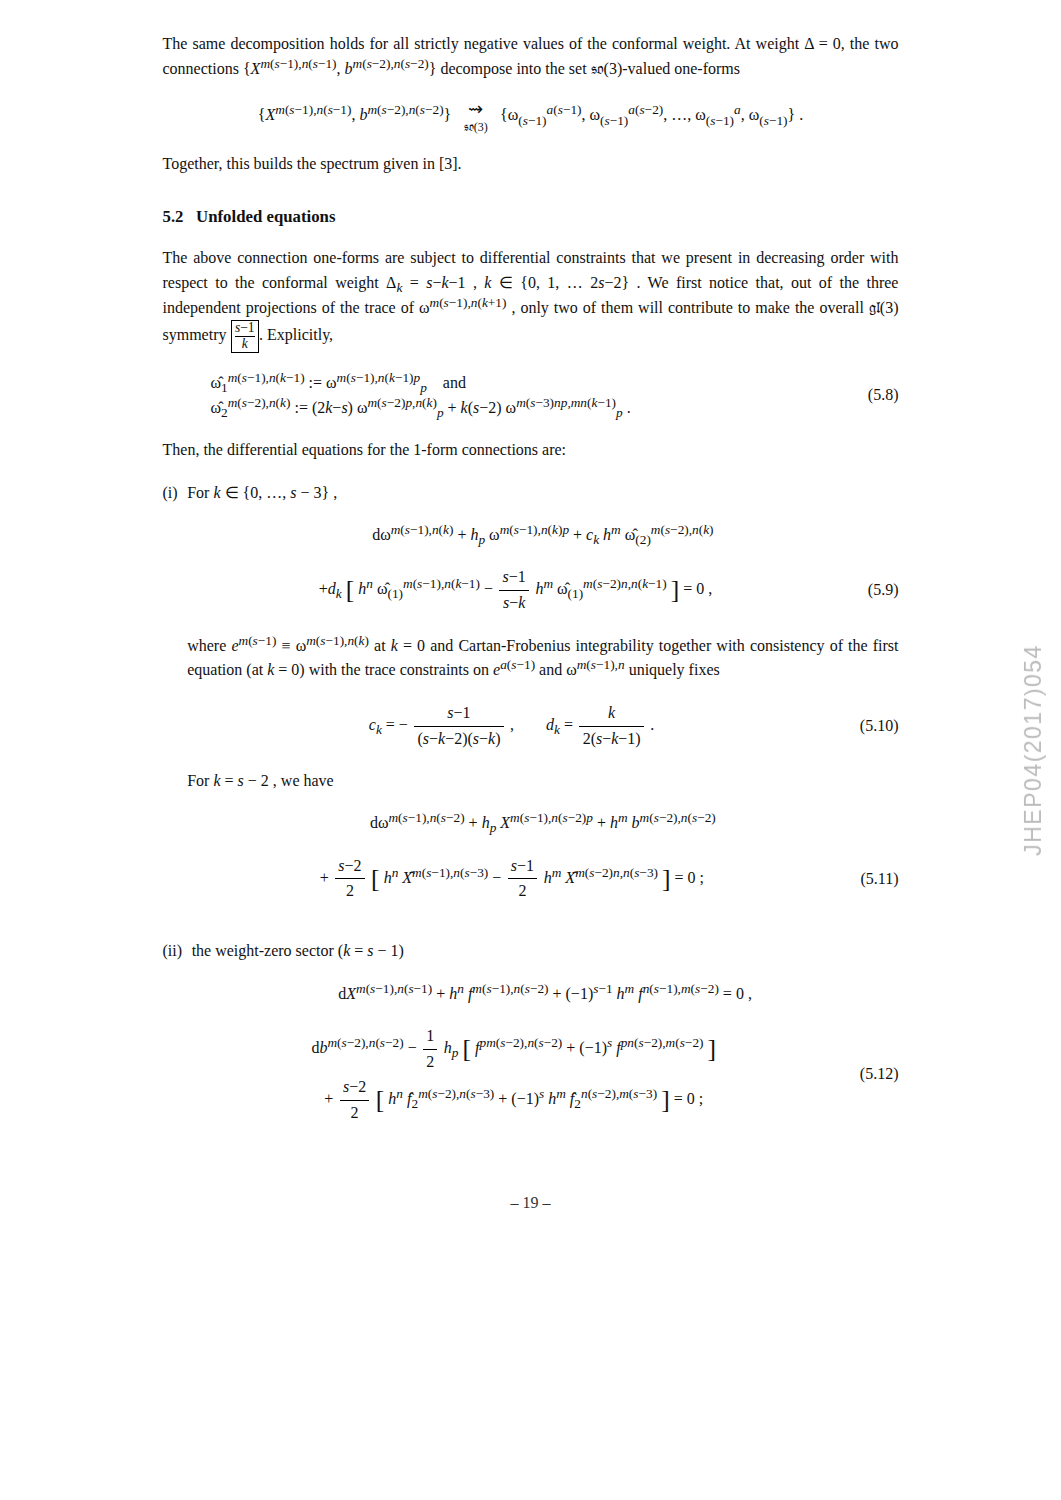JHEP04(2017)054
The same decomposition holds for all strictly negative values of the conformal weight. At weight Δ = 0, the two connections {Xm(s−1),n(s−1), bm(s−2),n(s−2)} decompose into the set 𝔰𝔬(3)-valued one-forms
{Xm(s−1),n(s−1), bm(s−2),n(s−2)}
| ⇝ |
| 𝔰𝔬(3) |
{ω(s−1)a(s−1), ω(s−1)a(s−2), …, ω(s−1)a, ω(s−1)} .
Together, this builds the spectrum given in [3].
5.2 Unfolded equations
The above connection one-forms are subject to differential constraints that we present in decreasing order with respect to the conformal weight Δk = s−k−1 , k ∈ {0, 1, … 2s−2} . We first notice that, out of the three independent projections of the trace of ωm(s−1),n(k+1) , only two of them will contribute to make the overall 𝔤𝔩(3) symmetry s−1 k. Explicitly,
ω̂1m(s−1),n(k−1) := ωm(s−1),n(k−1)pp and
ω̂2m(s−2),n(k) := (2k−s) ωm(s−2)p,n(k)p + k(s−2) ωm(s−3)np,mn(k−1)p .
(5.8)
Then, the differential equations for the 1-form connections are:
(i)
For k ∈ {0, …, s − 3} ,
dωm(s−1),n(k) + hp ωm(s−1),n(k)p + ck hm ω̂(2)m(s−2),n(k)
+dk [ hn ω̂(1)m(s−1),n(k−1) − s−1 s−k hm ω̂(1)m(s−2)n,n(k−1) ] = 0 ,
(5.9)
where em(s−1) ≡ ωm(s−1),n(k) at k = 0 and Cartan-Frobenius integrability together with consistency of the first equation (at k = 0) with the trace constraints on ea(s−1) and ωm(s−1),n uniquely fixes
ck = − s−1(s−k−2)(s−k) , dk = k 2(s−k−1) .
(5.10)
For k = s − 2 , we have
dωm(s−1),n(s−2) + hp Xm(s−1),n(s−2)p + hm bm(s−2),n(s−2)
+ s−22 [ hn X̂m(s−1),n(s−3) − s−12 hm X̂m(s−2)n,n(s−3) ] = 0 ;
(5.11)
(ii)
the weight-zero sector (k = s − 1)
dXm(s−1),n(s−1) + hn fm(s−1),n(s−2) + (−1)s−1 hm fn(s−1),m(s−2) = 0 ,
dbm(s−2),n(s−2) − 12 hp [ fpm(s−2),n(s−2) + (−1)s fpn(s−2),m(s−2) ]
+ s−22 [ hn f̂2m(s−2),n(s−3) + (−1)s hm f̂2n(s−2),m(s−3) ] = 0 ;
(5.12)
– 19 –